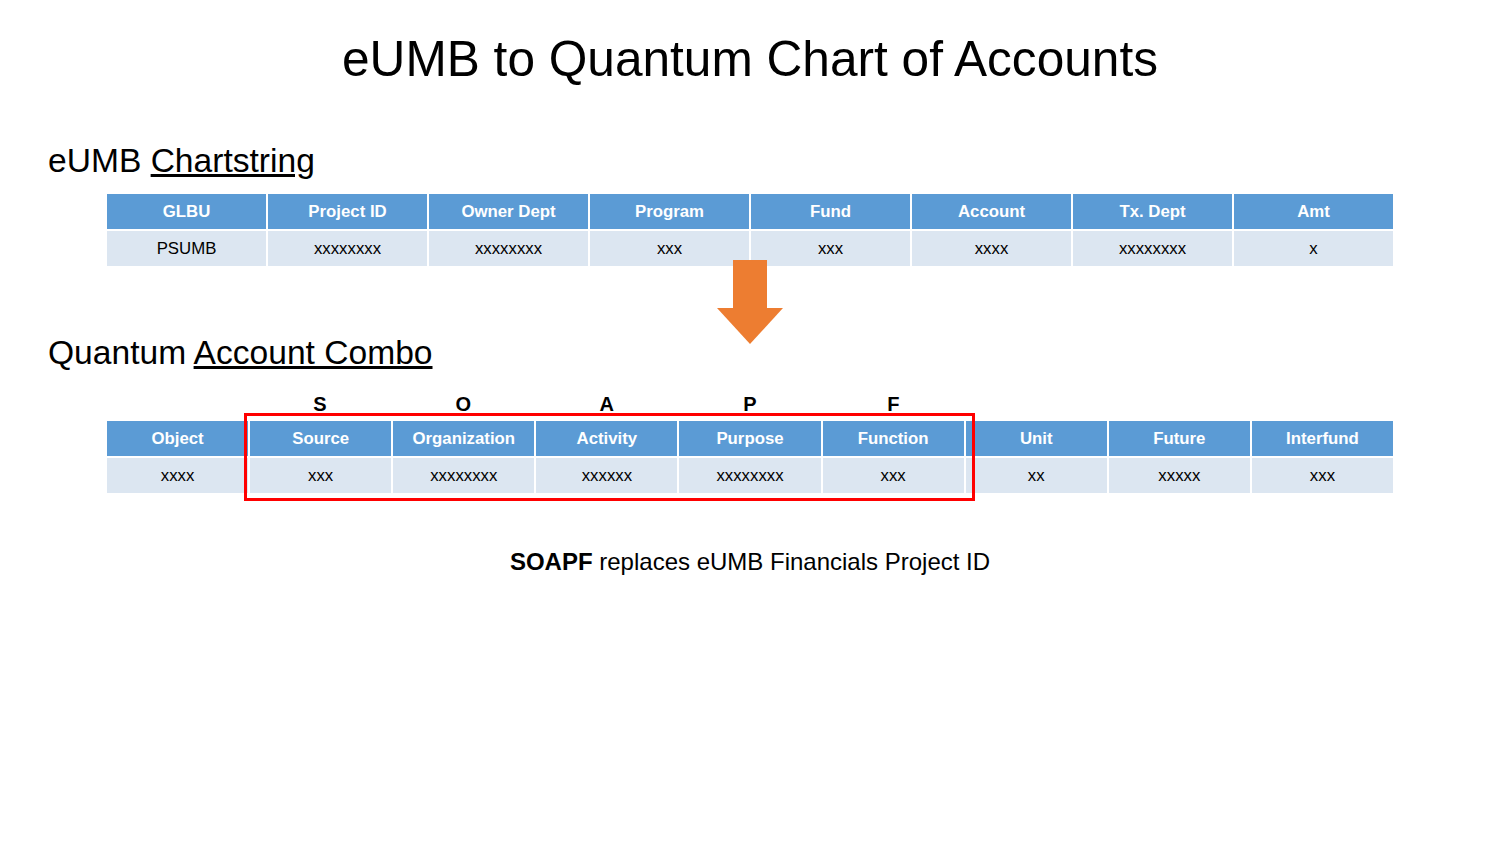eUMB to Quantum Chart of Accounts
eUMB Chartstring
| GLBU | Project ID | Owner Dept | Program | Fund | Account | Tx. Dept | Amt |
| --- | --- | --- | --- | --- | --- | --- | --- |
| PSUMB | xxxxxxxx | xxxxxxxx | xxx | xxx | xxxx | xxxxxxxx | x |
Quantum Account Combo
| | S | O | A | P | F | | | |
| Object | Source | Organization | Activity | Purpose | Function | Unit | Future | Interfund |
| --- | --- | --- | --- | --- | --- | --- | --- | --- |
| xxxx | xxx | xxxxxxxx | xxxxxx | xxxxxxxx | xxx | xx | xxxxx | xxx |
SOAPF replaces eUMB Financials Project ID